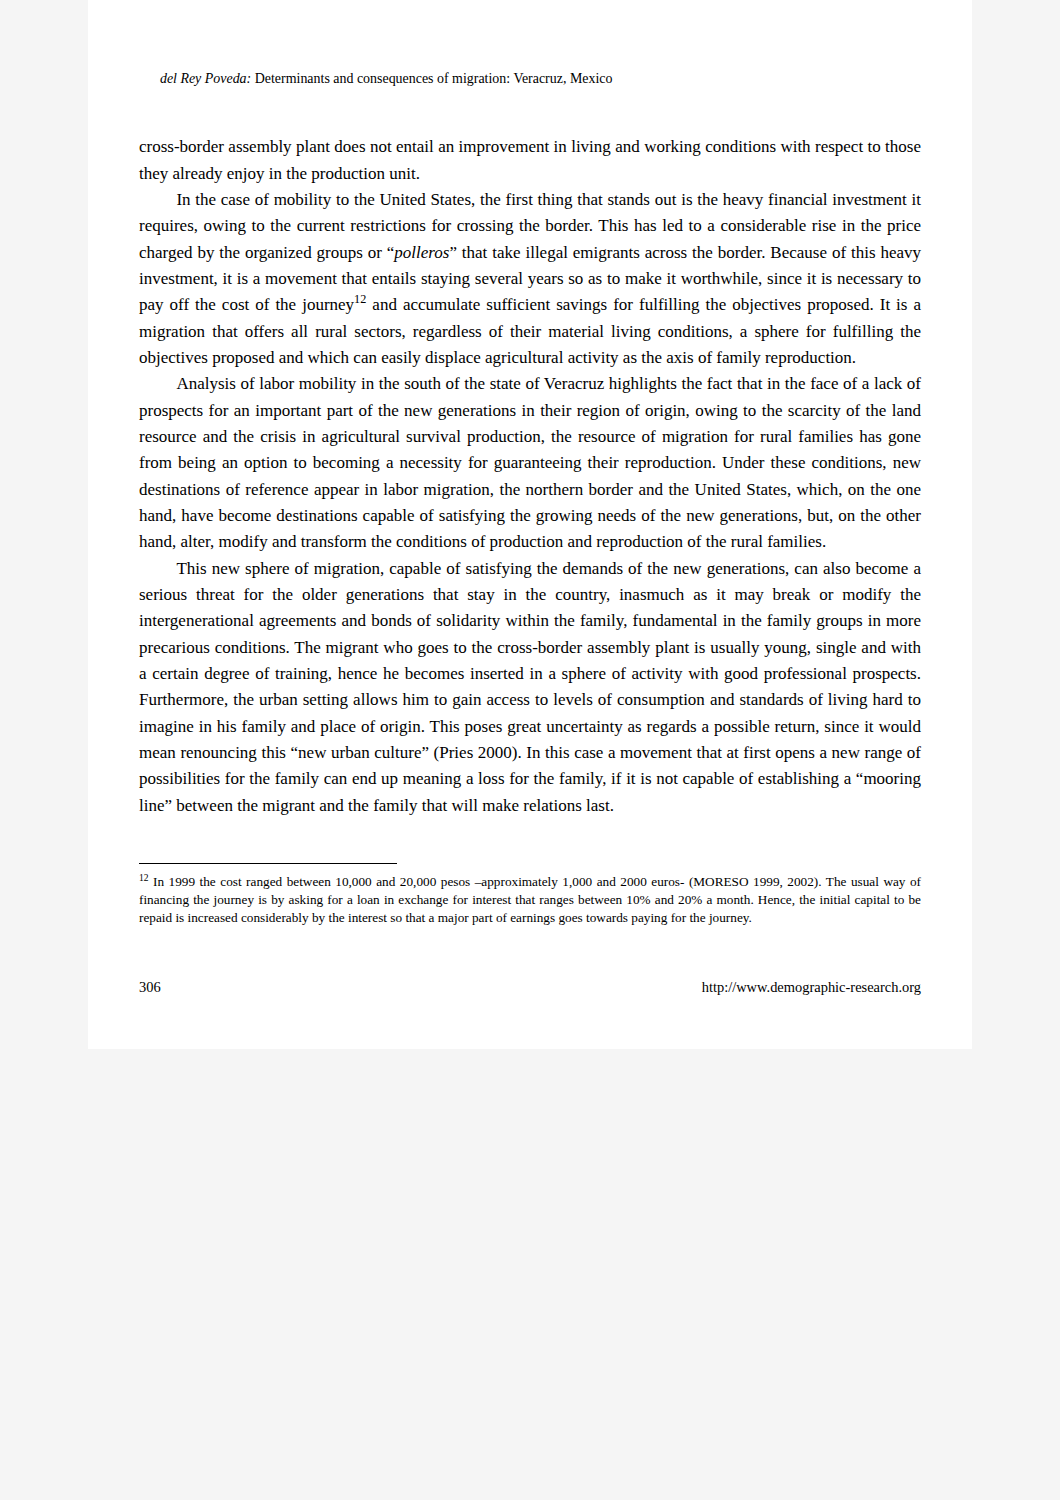del Rey Poveda: Determinants and consequences of migration: Veracruz, Mexico
cross-border assembly plant does not entail an improvement in living and working conditions with respect to those they already enjoy in the production unit.
In the case of mobility to the United States, the first thing that stands out is the heavy financial investment it requires, owing to the current restrictions for crossing the border. This has led to a considerable rise in the price charged by the organized groups or “polleros” that take illegal emigrants across the border. Because of this heavy investment, it is a movement that entails staying several years so as to make it worthwhile, since it is necessary to pay off the cost of the journey12 and accumulate sufficient savings for fulfilling the objectives proposed. It is a migration that offers all rural sectors, regardless of their material living conditions, a sphere for fulfilling the objectives proposed and which can easily displace agricultural activity as the axis of family reproduction.
Analysis of labor mobility in the south of the state of Veracruz highlights the fact that in the face of a lack of prospects for an important part of the new generations in their region of origin, owing to the scarcity of the land resource and the crisis in agricultural survival production, the resource of migration for rural families has gone from being an option to becoming a necessity for guaranteeing their reproduction. Under these conditions, new destinations of reference appear in labor migration, the northern border and the United States, which, on the one hand, have become destinations capable of satisfying the growing needs of the new generations, but, on the other hand, alter, modify and transform the conditions of production and reproduction of the rural families.
This new sphere of migration, capable of satisfying the demands of the new generations, can also become a serious threat for the older generations that stay in the country, inasmuch as it may break or modify the intergenerational agreements and bonds of solidarity within the family, fundamental in the family groups in more precarious conditions. The migrant who goes to the cross-border assembly plant is usually young, single and with a certain degree of training, hence he becomes inserted in a sphere of activity with good professional prospects. Furthermore, the urban setting allows him to gain access to levels of consumption and standards of living hard to imagine in his family and place of origin. This poses great uncertainty as regards a possible return, since it would mean renouncing this “new urban culture” (Pries 2000). In this case a movement that at first opens a new range of possibilities for the family can end up meaning a loss for the family, if it is not capable of establishing a “mooring line” between the migrant and the family that will make relations last.
12 In 1999 the cost ranged between 10,000 and 20,000 pesos –approximately 1,000 and 2000 euros- (MORESO 1999, 2002). The usual way of financing the journey is by asking for a loan in exchange for interest that ranges between 10% and 20% a month. Hence, the initial capital to be repaid is increased considerably by the interest so that a major part of earnings goes towards paying for the journey.
306 http://www.demographic-research.org